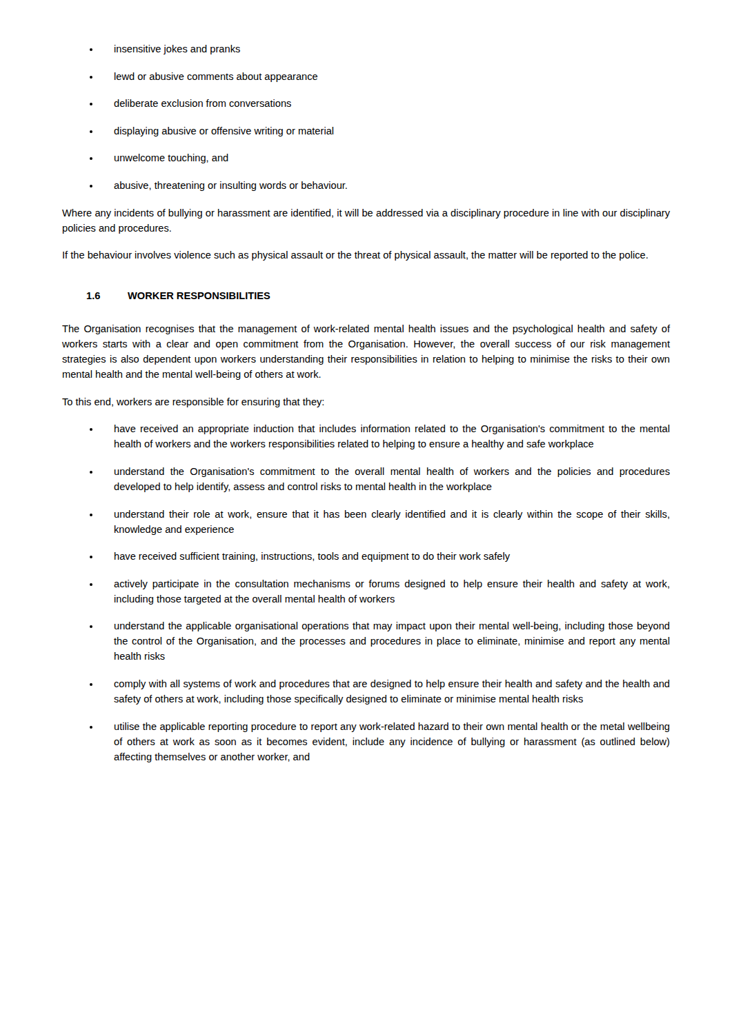insensitive jokes and pranks
lewd or abusive comments about appearance
deliberate exclusion from conversations
displaying abusive or offensive writing or material
unwelcome touching, and
abusive, threatening or insulting words or behaviour.
Where any incidents of bullying or harassment are identified, it will be addressed via a disciplinary procedure in line with our disciplinary policies and procedures.
If the behaviour involves violence such as physical assault or the threat of physical assault, the matter will be reported to the police.
1.6 WORKER RESPONSIBILITIES
The Organisation recognises that the management of work-related mental health issues and the psychological health and safety of workers starts with a clear and open commitment from the Organisation. However, the overall success of our risk management strategies is also dependent upon workers understanding their responsibilities in relation to helping to minimise the risks to their own mental health and the mental well-being of others at work.
To this end, workers are responsible for ensuring that they:
have received an appropriate induction that includes information related to the Organisation's commitment to the mental health of workers and the workers responsibilities related to helping to ensure a healthy and safe workplace
understand the Organisation's commitment to the overall mental health of workers and the policies and procedures developed to help identify, assess and control risks to mental health in the workplace
understand their role at work, ensure that it has been clearly identified and it is clearly within the scope of their skills, knowledge and experience
have received sufficient training, instructions, tools and equipment to do their work safely
actively participate in the consultation mechanisms or forums designed to help ensure their health and safety at work, including those targeted at the overall mental health of workers
understand the applicable organisational operations that may impact upon their mental well-being, including those beyond the control of the Organisation, and the processes and procedures in place to eliminate, minimise and report any mental health risks
comply with all systems of work and procedures that are designed to help ensure their health and safety and the health and safety of others at work, including those specifically designed to eliminate or minimise mental health risks
utilise the applicable reporting procedure to report any work-related hazard to their own mental health or the metal wellbeing of others at work as soon as it becomes evident, include any incidence of bullying or harassment (as outlined below) affecting themselves or another worker, and